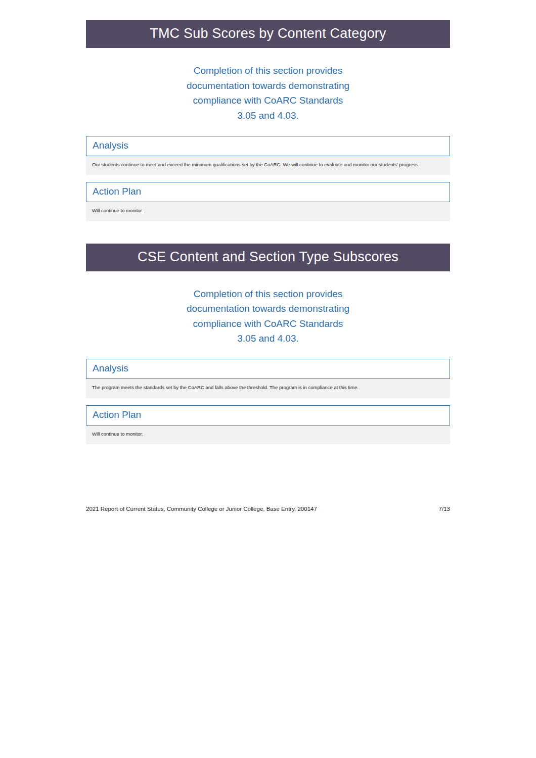TMC Sub Scores by Content Category
Completion of this section provides
documentation towards demonstrating
compliance with CoARC Standards
3.05 and 4.03.
Analysis
Our students continue to meet and exceed the minimum qualifications set by the CoARC. We will continue to evaluate and monitor our students' progress.
Action Plan
Will continue to monitor.
CSE Content and Section Type Subscores
Completion of this section provides
documentation towards demonstrating
compliance with CoARC Standards
3.05 and 4.03.
Analysis
The program meets the standards set by the CoARC and falls above the threshold. The program is in compliance at this time.
Action Plan
Will continue to monitor.
2021 Report of Current Status, Community College or Junior College, Base Entry, 200147
7/13